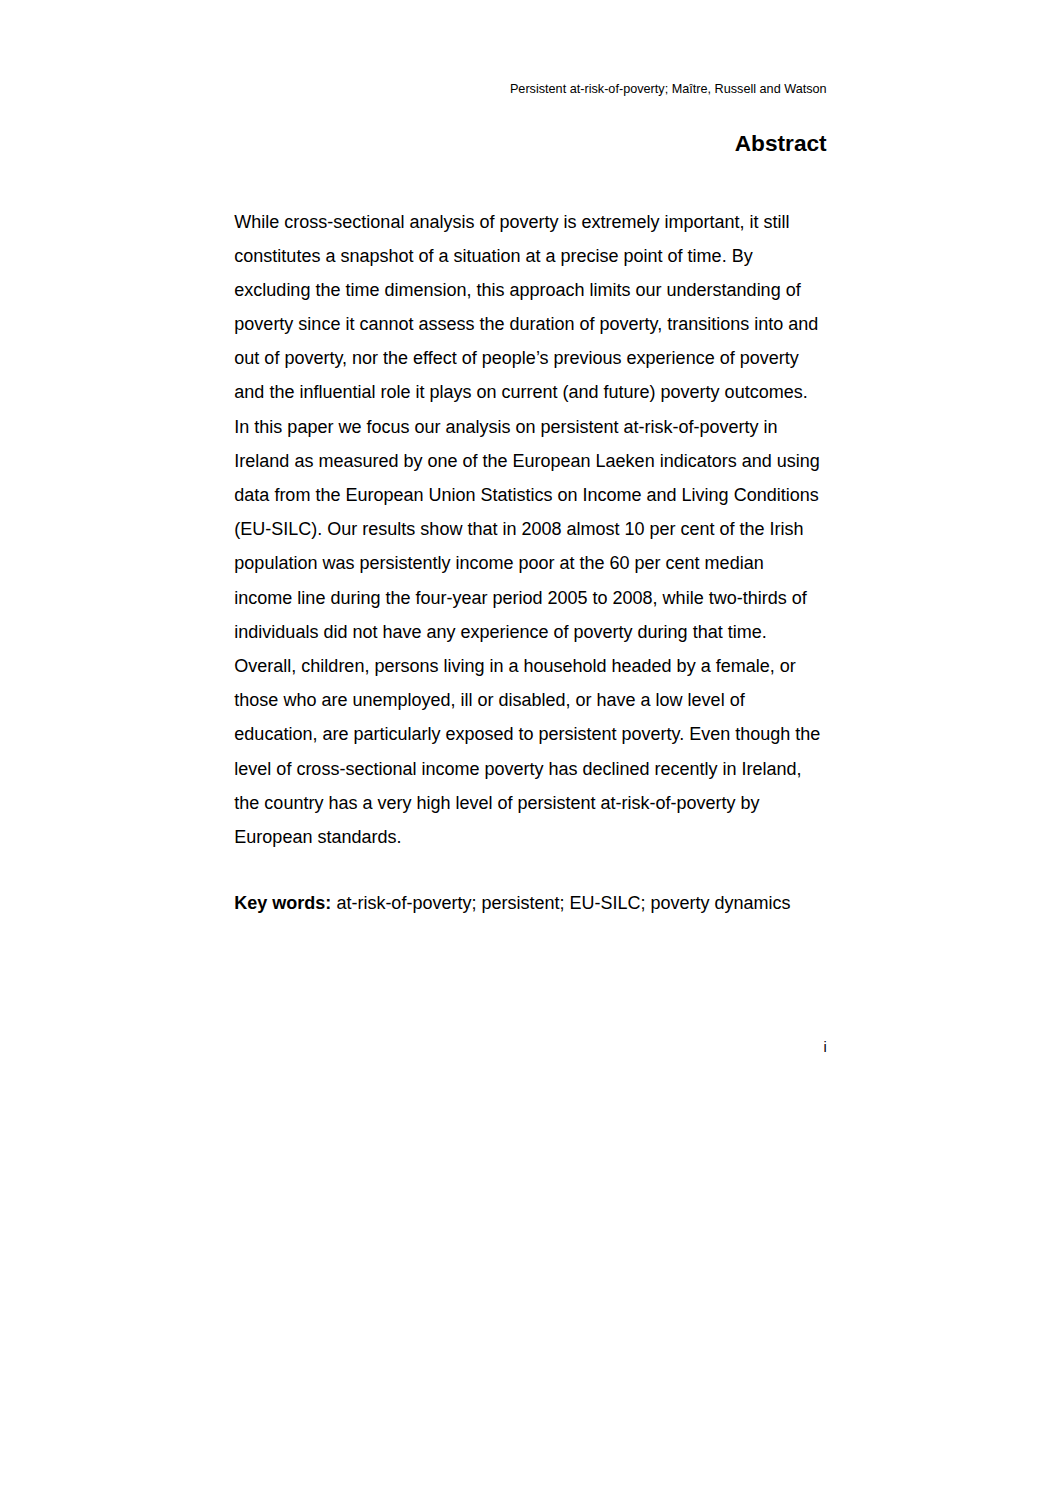Persistent at-risk-of-poverty; Maître, Russell and Watson
Abstract
While cross-sectional analysis of poverty is extremely important, it still constitutes a snapshot of a situation at a precise point of time. By excluding the time dimension, this approach limits our understanding of poverty since it cannot assess the duration of poverty, transitions into and out of poverty, nor the effect of people’s previous experience of poverty and the influential role it plays on current (and future) poverty outcomes. In this paper we focus our analysis on persistent at-risk-of-poverty in Ireland as measured by one of the European Laeken indicators and using data from the European Union Statistics on Income and Living Conditions (EU-SILC). Our results show that in 2008 almost 10 per cent of the Irish population was persistently income poor at the 60 per cent median income line during the four-year period 2005 to 2008, while two-thirds of individuals did not have any experience of poverty during that time. Overall, children, persons living in a household headed by a female, or those who are unemployed, ill or disabled, or have a low level of education, are particularly exposed to persistent poverty. Even though the level of cross-sectional income poverty has declined recently in Ireland, the country has a very high level of persistent at-risk-of-poverty by European standards.
Key words: at-risk-of-poverty; persistent; EU-SILC; poverty dynamics
i